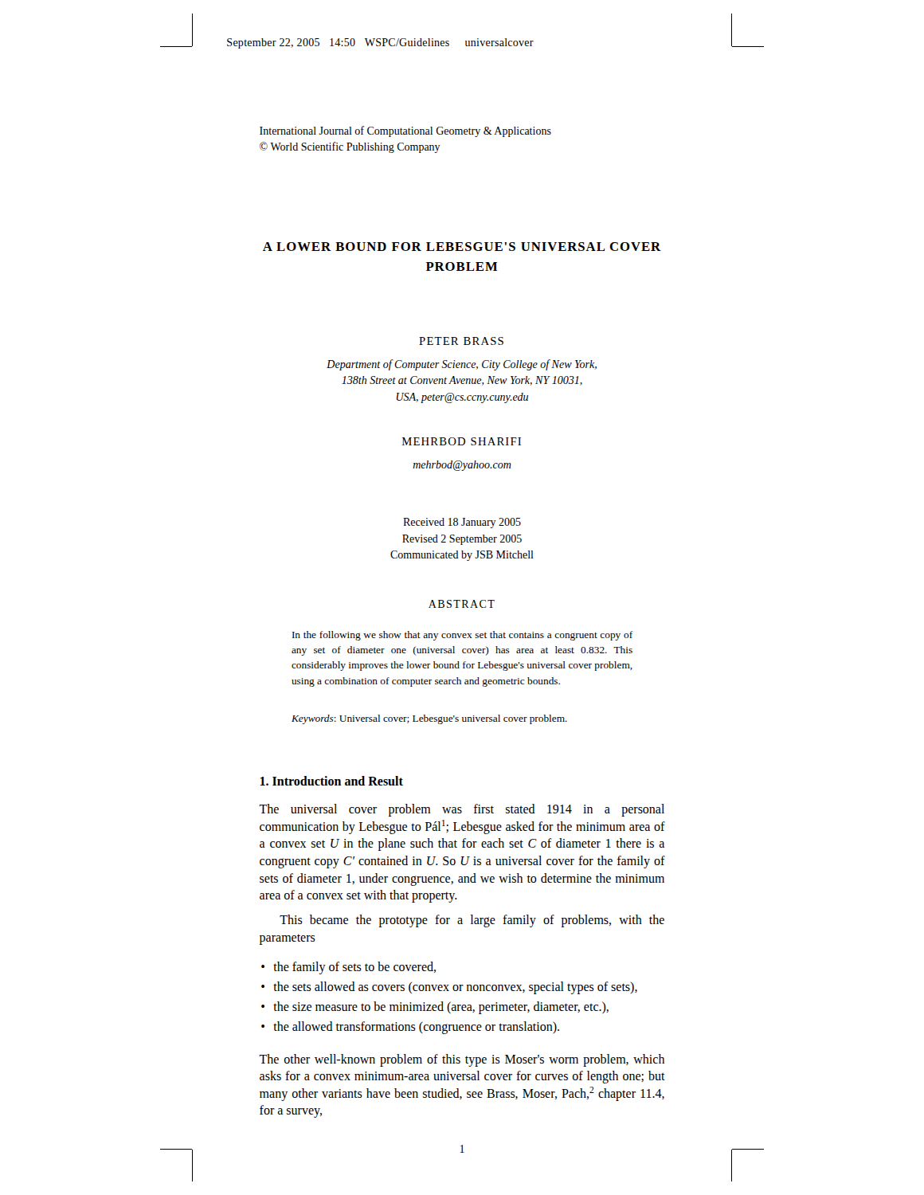September 22, 2005 14:50 WSPC/Guidelines universalcover
International Journal of Computational Geometry & Applications
© World Scientific Publishing Company
A LOWER BOUND FOR LEBESGUE'S UNIVERSAL COVER
PROBLEM
PETER BRASS
Department of Computer Science, City College of New York,
138th Street at Convent Avenue, New York, NY 10031,
USA, peter@cs.ccny.cuny.edu
MEHRBOD SHARIFI
mehrbod@yahoo.com
Received 18 January 2005
Revised 2 September 2005
Communicated by JSB Mitchell
ABSTRACT
In the following we show that any convex set that contains a congruent copy of any set of diameter one (universal cover) has area at least 0.832. This considerably improves the lower bound for Lebesgue's universal cover problem, using a combination of computer search and geometric bounds.
Keywords: Universal cover; Lebesgue's universal cover problem.
1. Introduction and Result
The universal cover problem was first stated 1914 in a personal communication by Lebesgue to Pál1; Lebesgue asked for the minimum area of a convex set U in the plane such that for each set C of diameter 1 there is a congruent copy C′ contained in U. So U is a universal cover for the family of sets of diameter 1, under congruence, and we wish to determine the minimum area of a convex set with that property.
This became the prototype for a large family of problems, with the parameters
the family of sets to be covered,
the sets allowed as covers (convex or nonconvex, special types of sets),
the size measure to be minimized (area, perimeter, diameter, etc.),
the allowed transformations (congruence or translation).
The other well-known problem of this type is Moser's worm problem, which asks for a convex minimum-area universal cover for curves of length one; but many other variants have been studied, see Brass, Moser, Pach,2 chapter 11.4, for a survey,
1